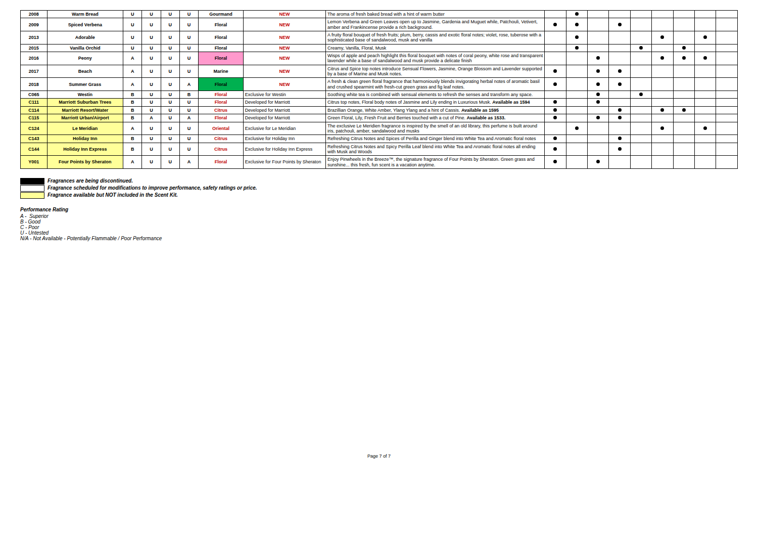| 2008 | Warm Bread | U | U | U | U | Gourmand | NEW | The aroma of fresh baked bread with a hint of warm butter | | | | | | | | | |
| 2009 | Spiced Verbena | U | U | U | U | Floral | NEW | Lemon Verbena and Green Leaves open up to Jasmine, Gardenia and Muguet while, Patchouli, Vetivert, amber and Frankincense provide a rich background. | | | | | | | | | |
| 2013 | Adorable | U | U | U | U | Floral | NEW | A fruity floral bouquet of fresh fruits; plum, berry, cassis and exotic floral notes; violet, rose, tuberose with a sophisticated base of sandalwood, musk and vanilla | | | | | | | | | |
| 2015 | Vanilla Orchid | U | U | U | U | Floral | NEW | Creamy, Vanilla, Floral, Musk | | | | | | | | | |
| 2016 | Peony | A | U | U | U | Floral | NEW | Wisps of apple and peach highlight this floral bouquet with notes of coral peony, white rose and transparent lavender while a base of sandalwood and musk provide a delicate finish | | | | | | | | | |
| 2017 | Beach | A | U | U | U | Marine | NEW | Citrus and Spice top notes introduce Sensual Flowers, Jasmine, Orange Blossom and Lavender supported by a base of Marine and Musk notes. | | | | | | | | | |
| 2018 | Summer Grass | A | U | U | A | Floral | NEW | A fresh & clean green floral fragrance that harmoniously blends invigorating herbal notes of aromatic basil and crushed spearmint with fresh-cut green grass and fig leaf notes. | | | | | | | | | |
| C065 | Westin | B | U | U | B | Floral | Exclusive for Westin | Soothing white tea is combined with sensual elements to refresh the senses and transform any space. | | | | | | | | | |
| C111 | Marriott Suburban Trees | B | U | U | U | Floral | Developed for Marriott | Citrus top notes, Floral body notes of Jasmine and Lily ending in Luxurious Musk. Available as 1594 | | | | | | | | | |
| C114 | Marriott Resort/Water | B | U | U | U | Citrus | Developed for Marriott | Brazillian Orange, White Amber, Ylang Ylang and a hint of Cassis. Available as 1595 | | | | | | | | | |
| C115 | Marriott Urban/Airport | B | A | U | A | Floral | Developed for Marriott | Green Floral, Lily, Fresh Fruit and Berries touched with a cut of Pine. Available as 1533. | | | | | | | | | |
| C124 | Le Meridian | A | U | U | U | Oriental | Exclusive for Le Meridian | The exclusive Le Meridien fragrance is inspired by the smell of an old library, this perfume is built around iris, patchouli, amber, sandalwood and musks | | | | | | | | | |
| C143 | Holiday Inn | B | U | U | U | Citrus | Exclusive for Holiday Inn | Refreshing Citrus Notes and Spices of Perilla and Ginger blend into White Tea and Aromatic floral notes | | | | | | | | | |
| C144 | Holiday Inn Express | B | U | U | U | Citrus | Exclusive for Holiday Inn Express | Refreshing Citrus Notes and Spicy Perilla Leaf blend into White Tea and Aromatic floral notes all ending with Musk and Woods | | | | | | | | | |
| Y001 | Four Points by Sheraton | A | U | U | A | Floral | Exclusive for Four Points by Sheraton | Enjoy Pinwheels in the Breeze™, the signature fragrance of Four Points by Sheraton. Green grass and sunshine... this fresh, fun scent is a vacation anytime. | | | | | | | | | |
Fragrances are being discontinued.
Fragrance scheduled for modifications to improve performance, safety ratings or price.
Fragrance available but NOT included in the Scent Kit.
Performance Rating
A - Superior
B - Good
C - Poor
U - Untested
N/A - Not Available - Potentially Flammable / Poor Performance
Page 7 of 7